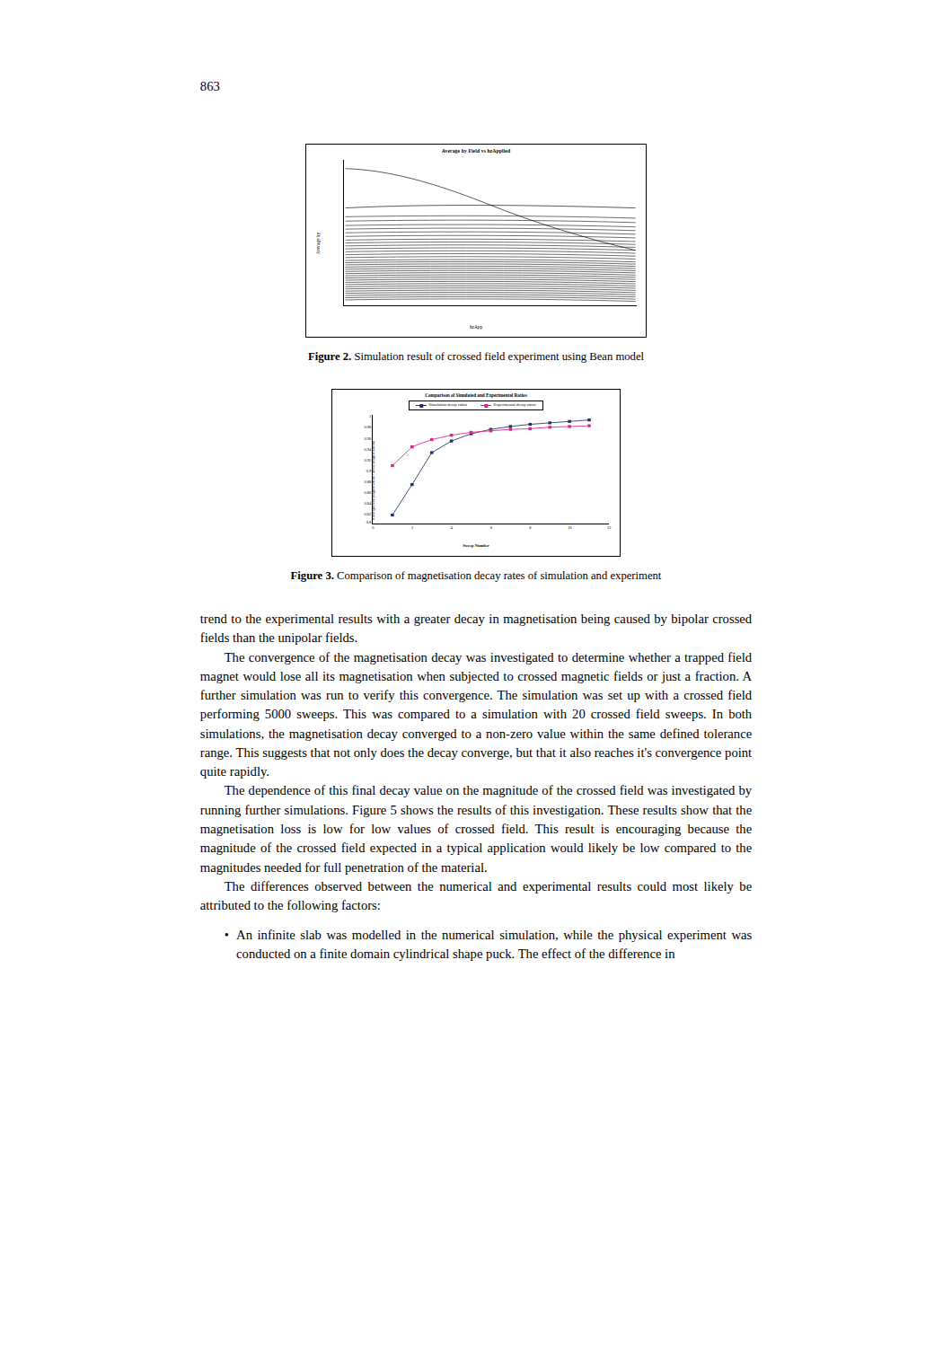863
Average hy Field vs hzApplied
Average hy
0.24 0.22 0.2 0.18 0.16 0.14 0 0.05 0.1 0.15 0.2 0.25
hzApp
Figure 2. Simulation result of crossed field experiment using Bean model
Comparison of Simulated and Experimental Ratios
Simulation decay ratios Experimental decay ratios
Ratio (present magnetisation / initial magnetisation)
1 0.98 0.96 0.94 0.92 0.9 0.88 0.86 0.84 0.82 0.8 0 2 4 6 8 10 12
Sweep Number
Figure 3. Comparison of magnetisation decay rates of simulation and experiment
trend to the experimental results with a greater decay in magnetisation being caused by bipolar crossed fields than the unipolar fields.
The convergence of the magnetisation decay was investigated to determine whether a trapped field magnet would lose all its magnetisation when subjected to crossed magnetic fields or just a fraction. A further simulation was run to verify this convergence. The simulation was set up with a crossed field performing 5000 sweeps. This was compared to a simulation with 20 crossed field sweeps. In both simulations, the magnetisation decay converged to a non-zero value within the same defined tolerance range. This suggests that not only does the decay converge, but that it also reaches it's convergence point quite rapidly.
The dependence of this final decay value on the magnitude of the crossed field was investigated by running further simulations. Figure 5 shows the results of this investigation. These results show that the magnetisation loss is low for low values of crossed field. This result is encouraging because the magnitude of the crossed field expected in a typical application would likely be low compared to the magnitudes needed for full penetration of the material.
The differences observed between the numerical and experimental results could most likely be attributed to the following factors:
An infinite slab was modelled in the numerical simulation, while the physical experiment was conducted on a finite domain cylindrical shape puck. The effect of the difference in